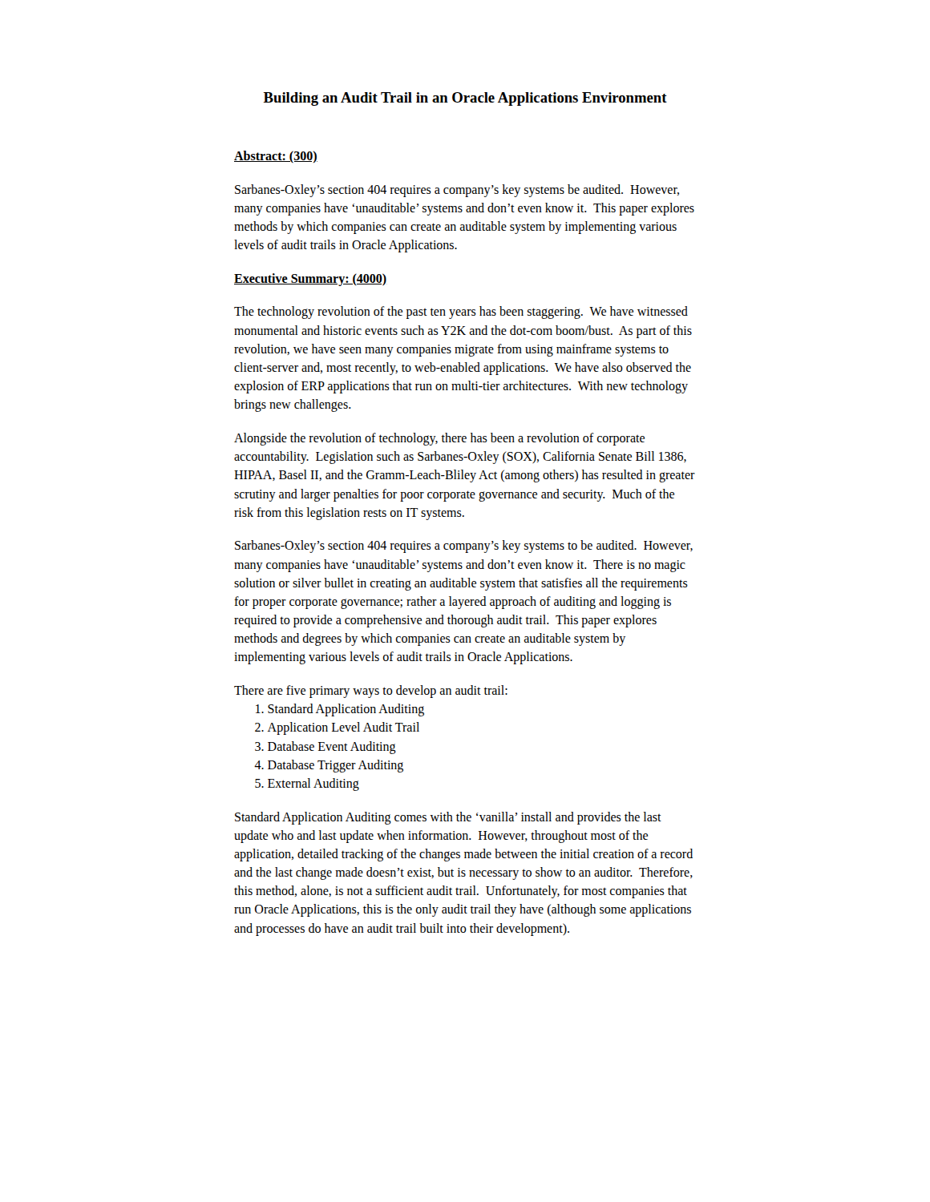Building an Audit Trail in an Oracle Applications Environment
Abstract: (300)
Sarbanes-Oxley’s section 404 requires a company’s key systems be audited. However, many companies have ‘unauditable’ systems and don’t even know it. This paper explores methods by which companies can create an auditable system by implementing various levels of audit trails in Oracle Applications.
Executive Summary: (4000)
The technology revolution of the past ten years has been staggering. We have witnessed monumental and historic events such as Y2K and the dot-com boom/bust. As part of this revolution, we have seen many companies migrate from using mainframe systems to client-server and, most recently, to web-enabled applications. We have also observed the explosion of ERP applications that run on multi-tier architectures. With new technology brings new challenges.
Alongside the revolution of technology, there has been a revolution of corporate accountability. Legislation such as Sarbanes-Oxley (SOX), California Senate Bill 1386, HIPAA, Basel II, and the Gramm-Leach-Bliley Act (among others) has resulted in greater scrutiny and larger penalties for poor corporate governance and security. Much of the risk from this legislation rests on IT systems.
Sarbanes-Oxley’s section 404 requires a company’s key systems to be audited. However, many companies have ‘unauditable’ systems and don’t even know it. There is no magic solution or silver bullet in creating an auditable system that satisfies all the requirements for proper corporate governance; rather a layered approach of auditing and logging is required to provide a comprehensive and thorough audit trail. This paper explores methods and degrees by which companies can create an auditable system by implementing various levels of audit trails in Oracle Applications.
There are five primary ways to develop an audit trail:
Standard Application Auditing
Application Level Audit Trail
Database Event Auditing
Database Trigger Auditing
External Auditing
Standard Application Auditing comes with the ‘vanilla’ install and provides the last update who and last update when information. However, throughout most of the application, detailed tracking of the changes made between the initial creation of a record and the last change made doesn’t exist, but is necessary to show to an auditor. Therefore, this method, alone, is not a sufficient audit trail. Unfortunately, for most companies that run Oracle Applications, this is the only audit trail they have (although some applications and processes do have an audit trail built into their development).